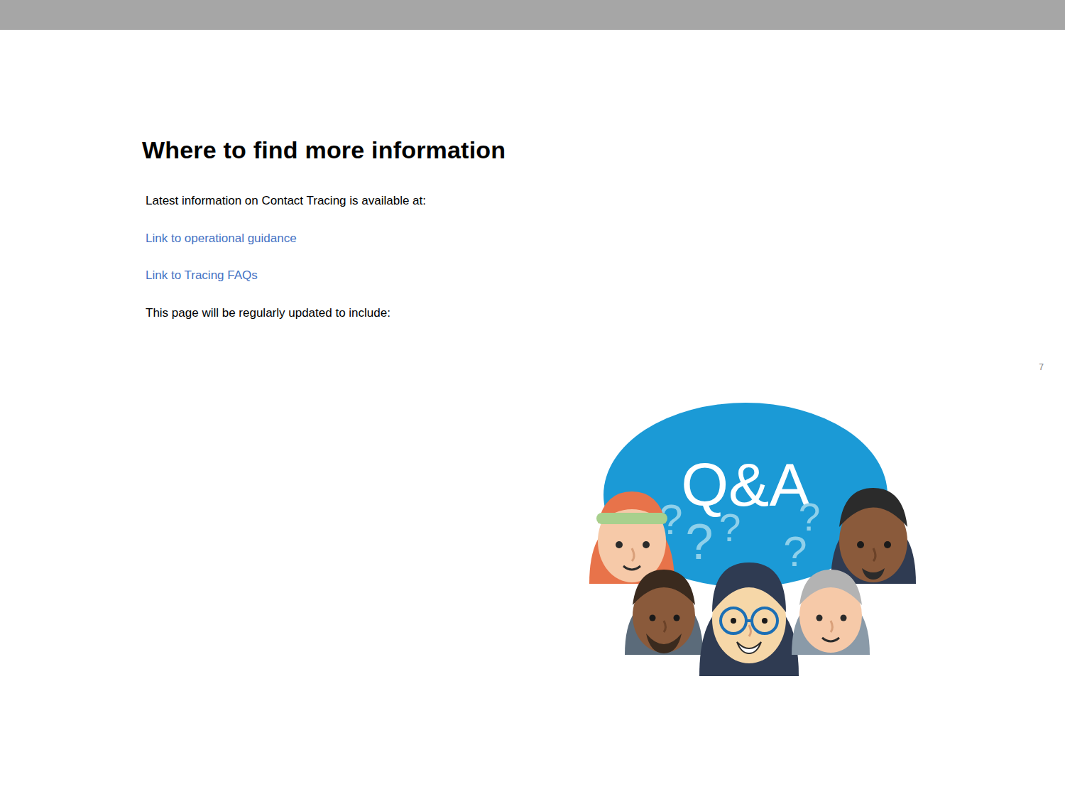Where to find more information
Latest information on Contact Tracing is available at:
Link to operational guidance
Link to Tracing FAQs
This page will be regularly updated to include:
Q&A ? ? ? ? ?
7